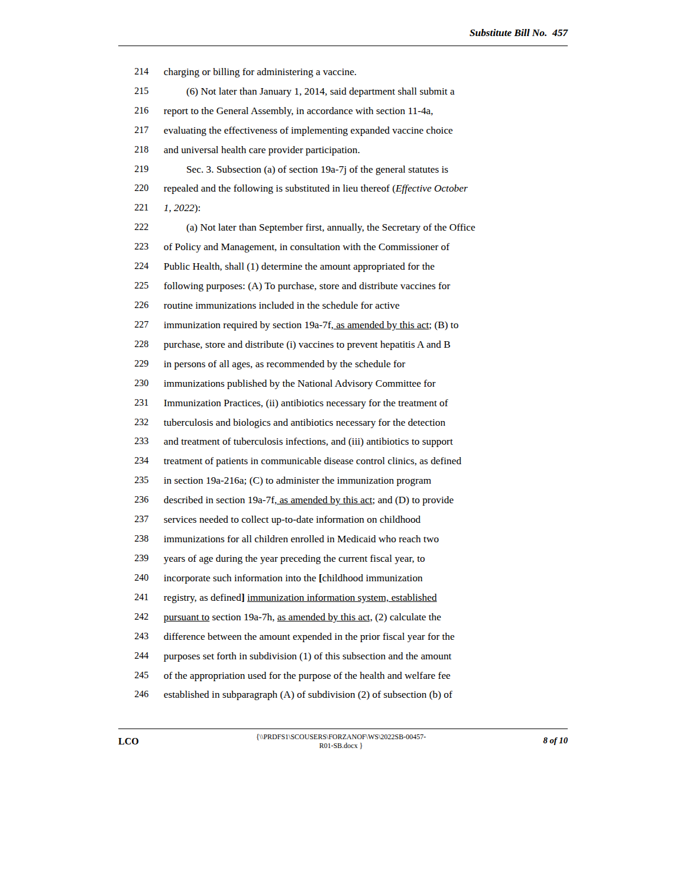Substitute Bill No. 457
214
charging or billing for administering a vaccine.
215
(6) Not later than January 1, 2014, said department shall submit a
216
report to the General Assembly, in accordance with section 11-4a,
217
evaluating the effectiveness of implementing expanded vaccine choice
218
and universal health care provider participation.
219
Sec. 3. Subsection (a) of section 19a-7j of the general statutes is
220
repealed and the following is substituted in lieu thereof (Effective October
221
1, 2022):
222
(a) Not later than September first, annually, the Secretary of the Office
223
of Policy and Management, in consultation with the Commissioner of
224
Public Health, shall (1) determine the amount appropriated for the
225
following purposes: (A) To purchase, store and distribute vaccines for
226
routine immunizations included in the schedule for active
227
immunization required by section 19a-7f, as amended by this act; (B) to
228
purchase, store and distribute (i) vaccines to prevent hepatitis A and B
229
in persons of all ages, as recommended by the schedule for
230
immunizations published by the National Advisory Committee for
231
Immunization Practices, (ii) antibiotics necessary for the treatment of
232
tuberculosis and biologics and antibiotics necessary for the detection
233
and treatment of tuberculosis infections, and (iii) antibiotics to support
234
treatment of patients in communicable disease control clinics, as defined
235
in section 19a-216a; (C) to administer the immunization program
236
described in section 19a-7f, as amended by this act; and (D) to provide
237
services needed to collect up-to-date information on childhood
238
immunizations for all children enrolled in Medicaid who reach two
239
years of age during the year preceding the current fiscal year, to
240
incorporate such information into the [childhood immunization
241
registry, as defined] immunization information system, established
242
pursuant to section 19a-7h, as amended by this act, (2) calculate the
243
difference between the amount expended in the prior fiscal year for the
244
purposes set forth in subdivision (1) of this subsection and the amount
245
of the appropriation used for the purpose of the health and welfare fee
246
established in subparagraph (A) of subdivision (2) of subsection (b) of
LCO
{\\PRDFS1\SCOUSERS\FORZANOF\WS\2022SB-00457-
R01-SB.docx }
8 of 10